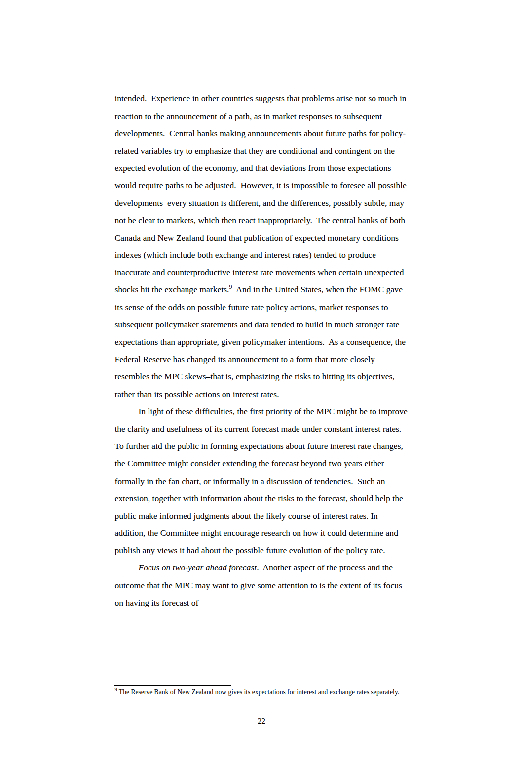intended. Experience in other countries suggests that problems arise not so much in reaction to the announcement of a path, as in market responses to subsequent developments. Central banks making announcements about future paths for policy-related variables try to emphasize that they are conditional and contingent on the expected evolution of the economy, and that deviations from those expectations would require paths to be adjusted. However, it is impossible to foresee all possible developments–every situation is different, and the differences, possibly subtle, may not be clear to markets, which then react inappropriately. The central banks of both Canada and New Zealand found that publication of expected monetary conditions indexes (which include both exchange and interest rates) tended to produce inaccurate and counterproductive interest rate movements when certain unexpected shocks hit the exchange markets.9 And in the United States, when the FOMC gave its sense of the odds on possible future rate policy actions, market responses to subsequent policymaker statements and data tended to build in much stronger rate expectations than appropriate, given policymaker intentions. As a consequence, the Federal Reserve has changed its announcement to a form that more closely resembles the MPC skews–that is, emphasizing the risks to hitting its objectives, rather than its possible actions on interest rates.
In light of these difficulties, the first priority of the MPC might be to improve the clarity and usefulness of its current forecast made under constant interest rates. To further aid the public in forming expectations about future interest rate changes, the Committee might consider extending the forecast beyond two years either formally in the fan chart, or informally in a discussion of tendencies. Such an extension, together with information about the risks to the forecast, should help the public make informed judgments about the likely course of interest rates. In addition, the Committee might encourage research on how it could determine and publish any views it had about the possible future evolution of the policy rate.
Focus on two-year ahead forecast. Another aspect of the process and the outcome that the MPC may want to give some attention to is the extent of its focus on having its forecast of
9 The Reserve Bank of New Zealand now gives its expectations for interest and exchange rates separately.
22